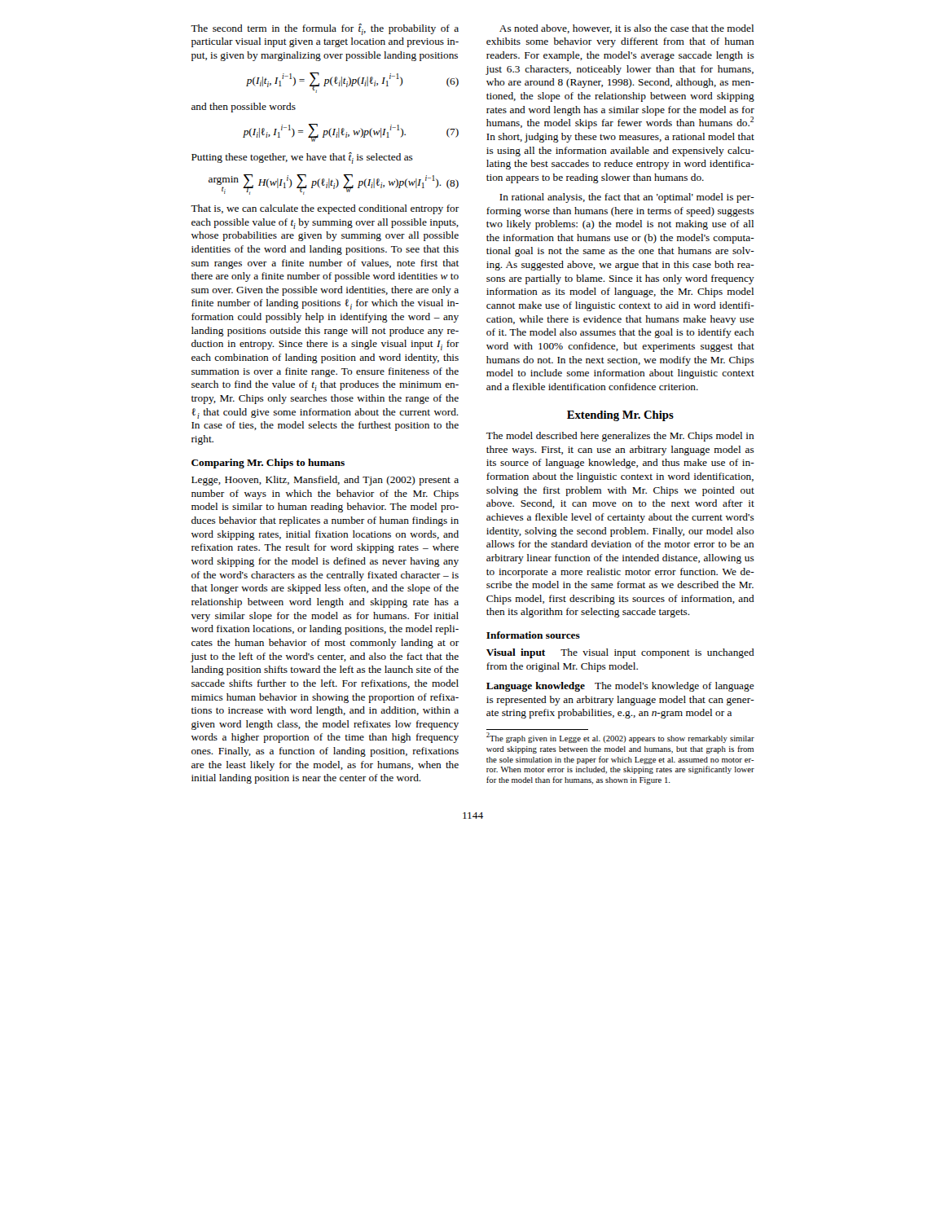The second term in the formula for t̂i, the probability of a particular visual input given a target location and previous input, is given by marginalizing over possible landing positions
p(Ii|ti, I1i−1) = ∑ℓi p(ℓi|ti)p(Ii|ℓi, I1i−1) (6)
and then possible words
p(Ii|ℓi, I1i−1) = ∑w p(Ii|ℓi, w)p(w|I1i−1). (7)
Putting these together, we have that t̂i is selected as
argmin ti ∑Ii H(w|I1i) ∑ℓi p(ℓi|ti) ∑w p(Ii|ℓi, w)p(w|I1i−1). (8)
That is, we can calculate the expected conditional entropy for each possible value of ti by summing over all possible inputs, whose probabilities are given by summing over all possible identities of the word and landing positions. To see that this sum ranges over a finite number of values, note first that there are only a finite number of possible word identities w to sum over. Given the possible word identities, there are only a finite number of landing positions ℓi for which the visual information could possibly help in identifying the word – any landing positions outside this range will not produce any reduction in entropy. Since there is a single visual input Ii for each combination of landing position and word identity, this summation is over a finite range. To ensure finiteness of the search to find the value of ti that produces the minimum entropy, Mr. Chips only searches those within the range of the ℓi that could give some information about the current word. In case of ties, the model selects the furthest position to the right.
Comparing Mr. Chips to humans
Legge, Hooven, Klitz, Mansfield, and Tjan (2002) present a number of ways in which the behavior of the Mr. Chips model is similar to human reading behavior. The model produces behavior that replicates a number of human findings in word skipping rates, initial fixation locations on words, and refixation rates. The result for word skipping rates – where word skipping for the model is defined as never having any of the word's characters as the centrally fixated character – is that longer words are skipped less often, and the slope of the relationship between word length and skipping rate has a very similar slope for the model as for humans. For initial word fixation locations, or landing positions, the model replicates the human behavior of most commonly landing at or just to the left of the word's center, and also the fact that the landing position shifts toward the left as the launch site of the saccade shifts further to the left. For refixations, the model mimics human behavior in showing the proportion of refixations to increase with word length, and in addition, within a given word length class, the model refixates low frequency words a higher proportion of the time than high frequency ones. Finally, as a function of landing position, refixations are the least likely for the model, as for humans, when the initial landing position is near the center of the word.
As noted above, however, it is also the case that the model exhibits some behavior very different from that of human readers. For example, the model's average saccade length is just 6.3 characters, noticeably lower than that for humans, who are around 8 (Rayner, 1998). Second, although, as mentioned, the slope of the relationship between word skipping rates and word length has a similar slope for the model as for humans, the model skips far fewer words than humans do.2 In short, judging by these two measures, a rational model that is using all the information available and expensively calculating the best saccades to reduce entropy in word identification appears to be reading slower than humans do.
In rational analysis, the fact that an 'optimal' model is performing worse than humans (here in terms of speed) suggests two likely problems: (a) the model is not making use of all the information that humans use or (b) the model's computational goal is not the same as the one that humans are solving. As suggested above, we argue that in this case both reasons are partially to blame. Since it has only word frequency information as its model of language, the Mr. Chips model cannot make use of linguistic context to aid in word identification, while there is evidence that humans make heavy use of it. The model also assumes that the goal is to identify each word with 100% confidence, but experiments suggest that humans do not. In the next section, we modify the Mr. Chips model to include some information about linguistic context and a flexible identification confidence criterion.
Extending Mr. Chips
The model described here generalizes the Mr. Chips model in three ways. First, it can use an arbitrary language model as its source of language knowledge, and thus make use of information about the linguistic context in word identification, solving the first problem with Mr. Chips we pointed out above. Second, it can move on to the next word after it achieves a flexible level of certainty about the current word's identity, solving the second problem. Finally, our model also allows for the standard deviation of the motor error to be an arbitrary linear function of the intended distance, allowing us to incorporate a more realistic motor error function. We describe the model in the same format as we described the Mr. Chips model, first describing its sources of information, and then its algorithm for selecting saccade targets.
Information sources
Visual input The visual input component is unchanged from the original Mr. Chips model.
Language knowledge The model's knowledge of language is represented by an arbitrary language model that can generate string prefix probabilities, e.g., an n-gram model or a
2The graph given in Legge et al. (2002) appears to show remarkably similar word skipping rates between the model and humans, but that graph is from the sole simulation in the paper for which Legge et al. assumed no motor error. When motor error is included, the skipping rates are significantly lower for the model than for humans, as shown in Figure 1.
1144